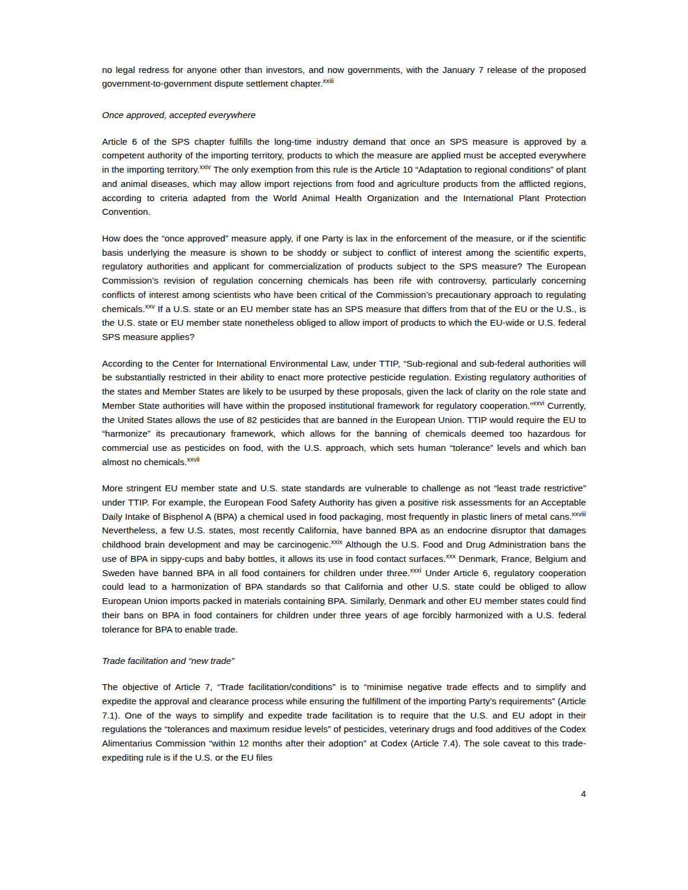no legal redress for anyone other than investors, and now governments, with the January 7 release of the proposed government-to-government dispute settlement chapter.xxiii
Once approved, accepted everywhere
Article 6 of the SPS chapter fulfills the long-time industry demand that once an SPS measure is approved by a competent authority of the importing territory, products to which the measure are applied must be accepted everywhere in the importing territory.xxiv The only exemption from this rule is the Article 10 “Adaptation to regional conditions” of plant and animal diseases, which may allow import rejections from food and agriculture products from the afflicted regions, according to criteria adapted from the World Animal Health Organization and the International Plant Protection Convention.
How does the “once approved” measure apply, if one Party is lax in the enforcement of the measure, or if the scientific basis underlying the measure is shown to be shoddy or subject to conflict of interest among the scientific experts, regulatory authorities and applicant for commercialization of products subject to the SPS measure? The European Commission’s revision of regulation concerning chemicals has been rife with controversy, particularly concerning conflicts of interest among scientists who have been critical of the Commission’s precautionary approach to regulating chemicals.xxv If a U.S. state or an EU member state has an SPS measure that differs from that of the EU or the U.S., is the U.S. state or EU member state nonetheless obliged to allow import of products to which the EU-wide or U.S. federal SPS measure applies?
According to the Center for International Environmental Law, under TTIP, “Sub-regional and sub-federal authorities will be substantially restricted in their ability to enact more protective pesticide regulation. Existing regulatory authorities of the states and Member States are likely to be usurped by these proposals, given the lack of clarity on the role state and Member State authorities will have within the proposed institutional framework for regulatory cooperation.”xxvi Currently, the United States allows the use of 82 pesticides that are banned in the European Union. TTIP would require the EU to “harmonize” its precautionary framework, which allows for the banning of chemicals deemed too hazardous for commercial use as pesticides on food, with the U.S. approach, which sets human “tolerance” levels and which ban almost no chemicals.xxvii
More stringent EU member state and U.S. state standards are vulnerable to challenge as not “least trade restrictive” under TTIP. For example, the European Food Safety Authority has given a positive risk assessments for an Acceptable Daily Intake of Bisphenol A (BPA) a chemical used in food packaging, most frequently in plastic liners of metal cans.xxviii Nevertheless, a few U.S. states, most recently California, have banned BPA as an endocrine disruptor that damages childhood brain development and may be carcinogenic.xxix Although the U.S. Food and Drug Administration bans the use of BPA in sippy-cups and baby bottles, it allows its use in food contact surfaces.xxx Denmark, France, Belgium and Sweden have banned BPA in all food containers for children under three.xxxi Under Article 6, regulatory cooperation could lead to a harmonization of BPA standards so that California and other U.S. state could be obliged to allow European Union imports packed in materials containing BPA. Similarly, Denmark and other EU member states could find their bans on BPA in food containers for children under three years of age forcibly harmonized with a U.S. federal tolerance for BPA to enable trade.
Trade facilitation and “new trade”
The objective of Article 7, “Trade facilitation/conditions” is to “minimise negative trade effects and to simplify and expedite the approval and clearance process while ensuring the fulfillment of the importing Party’s requirements” (Article 7.1). One of the ways to simplify and expedite trade facilitation is to require that the U.S. and EU adopt in their regulations the “tolerances and maximum residue levels” of pesticides, veterinary drugs and food additives of the Codex Alimentarius Commission “within 12 months after their adoption” at Codex (Article 7.4). The sole caveat to this trade-expediting rule is if the U.S. or the EU files
4